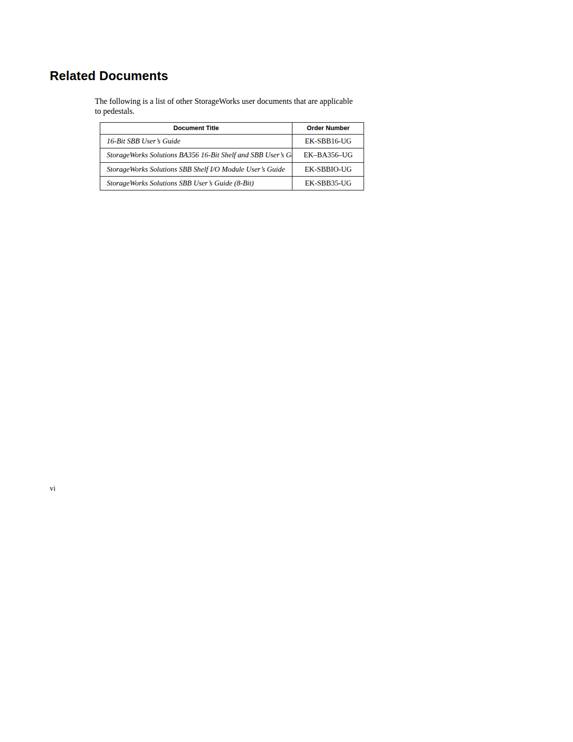Related Documents
The following is a list of other StorageWorks user documents that are applicable to pedestals.
| Document Title | Order Number |
| --- | --- |
| 16-Bit SBB User’s Guide | EK-SBB16-UG |
| StorageWorks Solutions BA356 16-Bit Shelf and SBB User’s Guide | EK–BA356–UG |
| StorageWorks Solutions SBB Shelf I/O Module User’s Guide | EK-SBBIO-UG |
| StorageWorks Solutions SBB User’s Guide (8-Bit) | EK-SBB35-UG |
vi